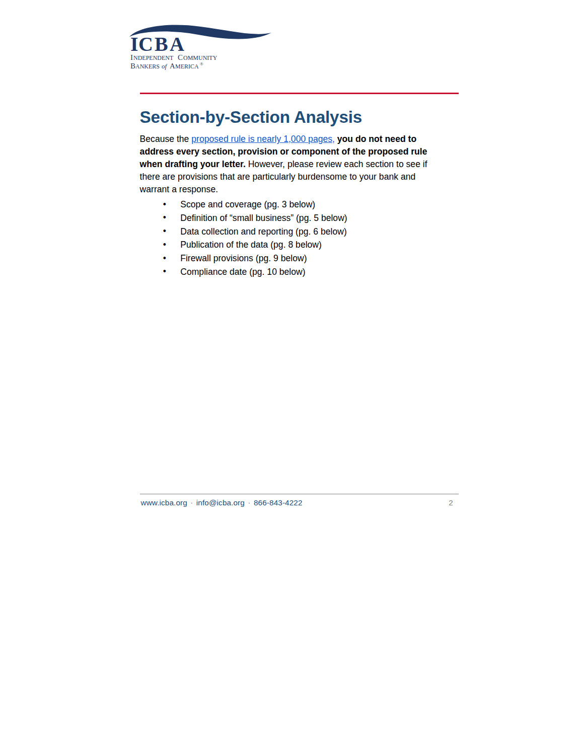I C B A I NDEPENDENT C OMMUNITY B ANKERS of A MERICA ®
Section-by-Section Analysis
Because the proposed rule is nearly 1,000 pages, you do not need to address every section, provision or component of the proposed rule when drafting your letter. However, please review each section to see if there are provisions that are particularly burdensome to your bank and warrant a response.
Scope and coverage (pg. 3 below)
Definition of “small business” (pg. 5 below)
Data collection and reporting (pg. 6 below)
Publication of the data (pg. 8 below)
Firewall provisions (pg. 9 below)
Compliance date (pg. 10 below)
www.icba.org·info@icba.org·866-843-4222
2